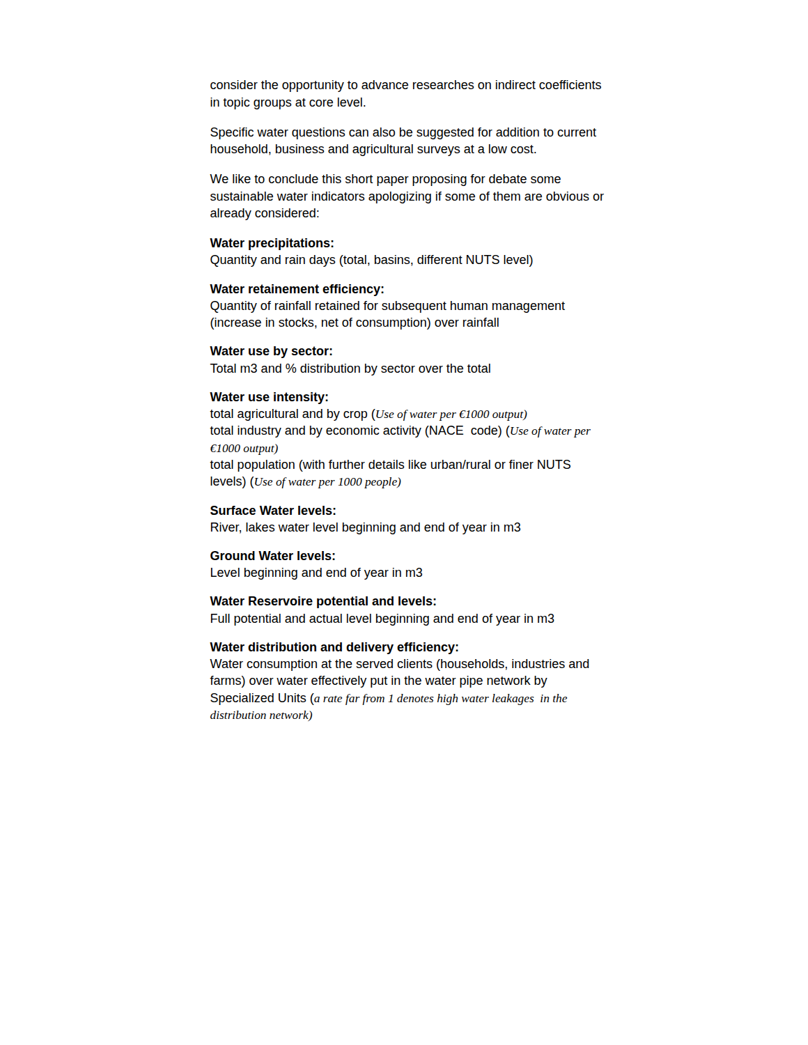consider the opportunity to advance researches on indirect coefficients in topic groups at core level.
Specific water questions can also be suggested for addition to current household, business and agricultural surveys at a low cost.
We like to conclude this short paper proposing for debate some sustainable water indicators apologizing if some of them are obvious or already considered:
Water precipitations:
Quantity and rain days (total, basins, different NUTS level)
Water retainement efficiency:
Quantity of rainfall retained for subsequent human management (increase in stocks, net of consumption) over rainfall
Water use by sector:
Total m3 and % distribution by sector over the total
Water use intensity:
total agricultural and by crop (Use of water per €1000 output)
total industry and by economic activity (NACE code) (Use of water per €1000 output)
total population (with further details like urban/rural or finer NUTS levels) (Use of water per 1000 people)
Surface Water levels:
River, lakes water level beginning and end of year in m3
Ground Water levels:
Level beginning and end of year in m3
Water Reservoire potential and levels:
Full potential and actual level beginning and end of year in m3
Water distribution and delivery efficiency:
Water consumption at the served clients (households, industries and farms) over water effectively put in the water pipe network by Specialized Units (a rate far from 1 denotes high water leakages in the distribution network)